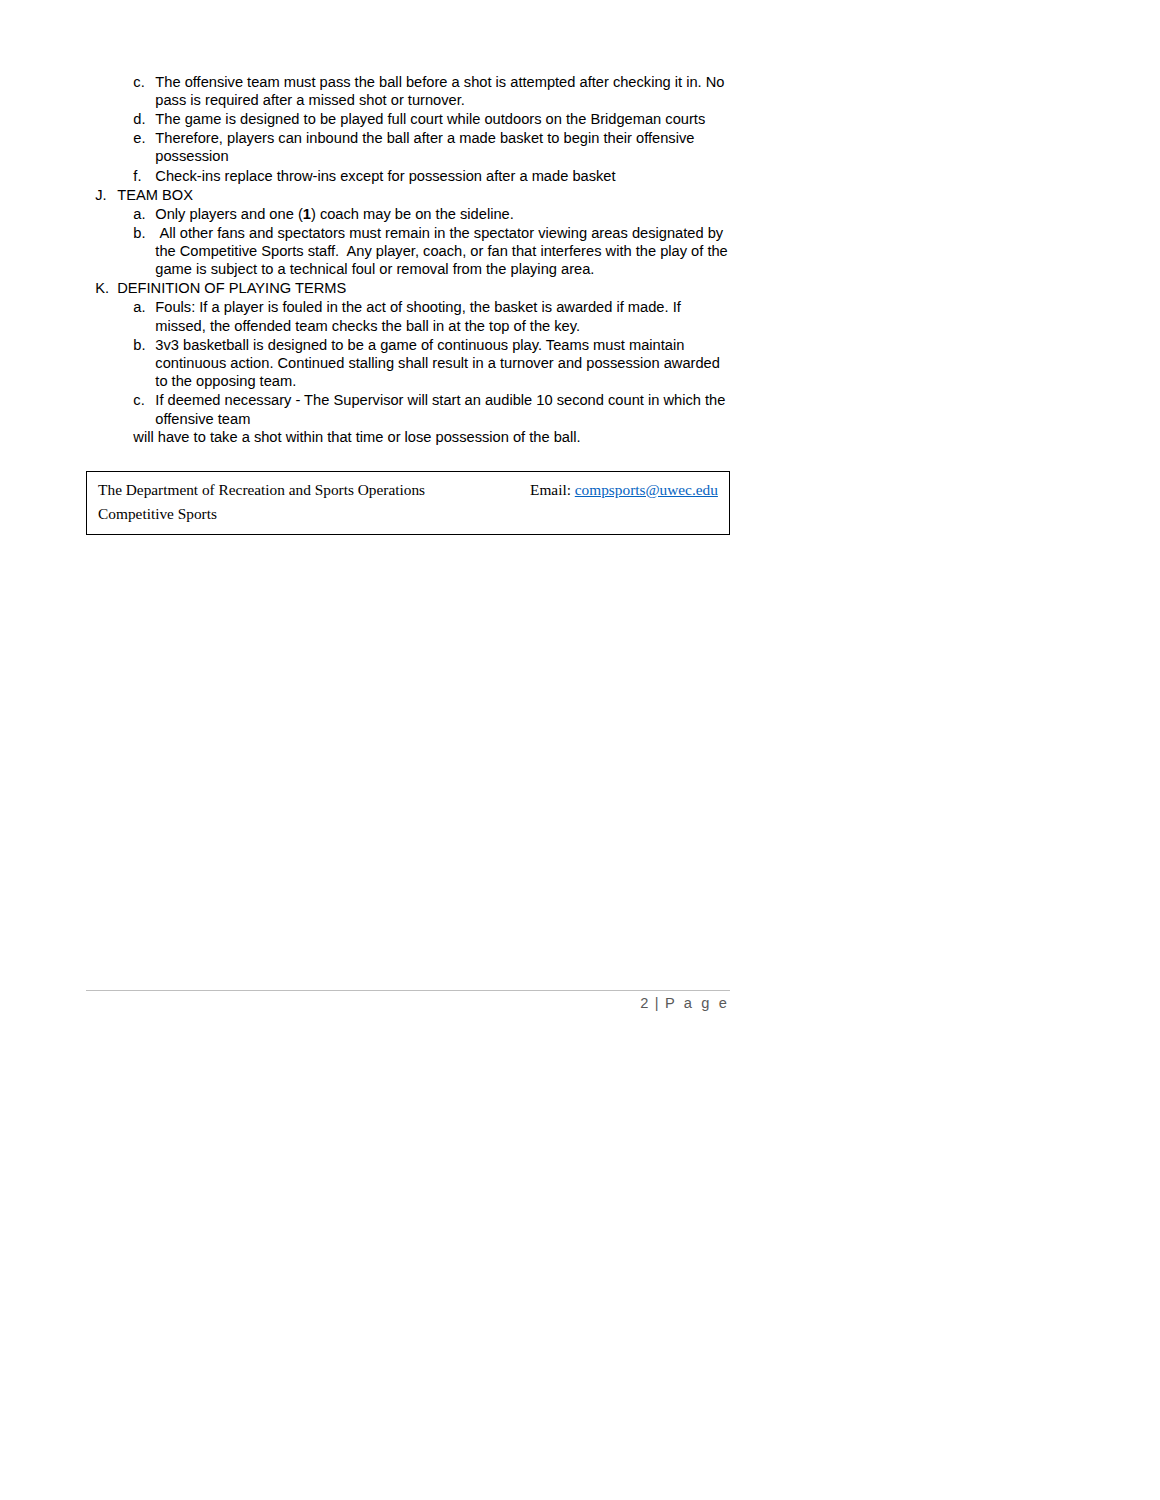c. The offensive team must pass the ball before a shot is attempted after checking it in. No pass is required after a missed shot or turnover.
d. The game is designed to be played full court while outdoors on the Bridgeman courts
e. Therefore, players can inbound the ball after a made basket to begin their offensive possession
f. Check-ins replace throw-ins except for possession after a made basket
J. TEAM BOX
a. Only players and one (1) coach may be on the sideline.
b. All other fans and spectators must remain in the spectator viewing areas designated by the Competitive Sports staff. Any player, coach, or fan that interferes with the play of the game is subject to a technical foul or removal from the playing area.
K. DEFINITION OF PLAYING TERMS
a. Fouls: If a player is fouled in the act of shooting, the basket is awarded if made. If missed, the offended team checks the ball in at the top of the key.
b. 3v3 basketball is designed to be a game of continuous play. Teams must maintain continuous action. Continued stalling shall result in a turnover and possession awarded to the opposing team.
c. If deemed necessary - The Supervisor will start an audible 10 second count in which the offensive team will have to take a shot within that time or lose possession of the ball.
The Department of Recreation and Sports Operations
Email: compsports@uwec.edu
Competitive Sports
2 | P a g e